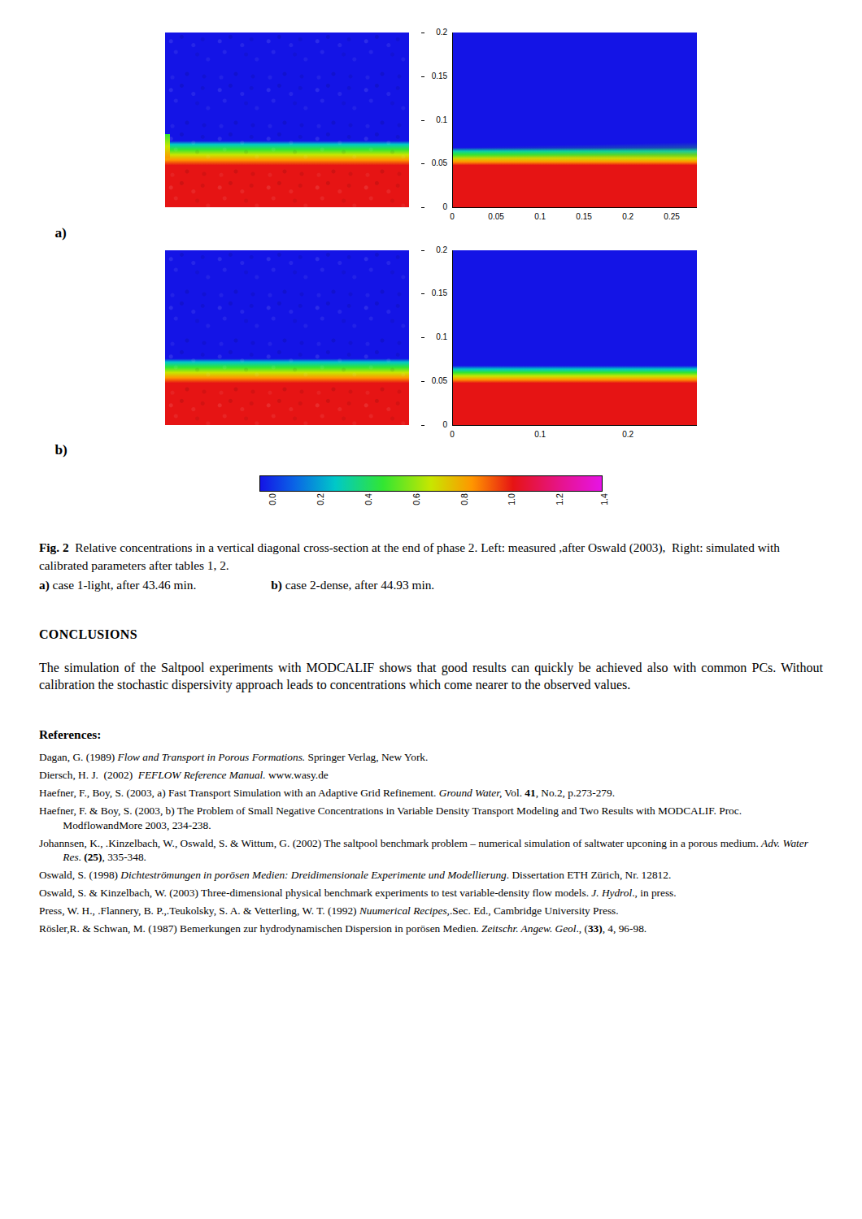0.2 0.15 0.1 0.05 0
0 0.05 0.1 0.15 0.2 0.25
a)
0.2 0.15 0.1 0.05 0
0 0.1 0.2
b)
0.0 0.2 0.4 0.6 0.8 1.0 1.2 1.4
Fig. 2 Relative concentrations in a vertical diagonal cross-section at the end of phase 2. Left: measured ,after Oswald (2003), Right: simulated with calibrated parameters after tables 1, 2.
a) case 1-light, after 43.46 min.
b) case 2-dense, after 44.93 min.
CONCLUSIONS
The simulation of the Saltpool experiments with MODCALIF shows that good results can quickly be achieved also with common PCs. Without calibration the stochastic dispersivity approach leads to concentrations which come nearer to the observed values.
References:
Dagan, G. (1989) Flow and Transport in Porous Formations. Springer Verlag, New York.
Diersch, H. J. (2002) FEFLOW Reference Manual. www.wasy.de
Haefner, F., Boy, S. (2003, a) Fast Transport Simulation with an Adaptive Grid Refinement. Ground Water, Vol. 41, No.2, p.273-279.
Haefner, F. & Boy, S. (2003, b) The Problem of Small Negative Concentrations in Variable Density Transport Modeling and Two Results with MODCALIF. Proc. ModflowandMore 2003, 234-238.
Johannsen, K., .Kinzelbach, W., Oswald, S. & Wittum, G. (2002) The saltpool benchmark problem – numerical simulation of saltwater upconing in a porous medium. Adv. Water Res. (25), 335-348.
Oswald, S. (1998) Dichteströmungen in porösen Medien: Dreidimensionale Experimente und Modellierung. Dissertation ETH Zürich, Nr. 12812.
Oswald, S. & Kinzelbach, W. (2003) Three-dimensional physical benchmark experiments to test variable-density flow models. J. Hydrol., in press.
Press, W. H., .Flannery, B. P.,.Teukolsky, S. A. & Vetterling, W. T. (1992) Nuumerical Recipes,.Sec. Ed., Cambridge University Press.
Rösler,R. & Schwan, M. (1987) Bemerkungen zur hydrodynamischen Dispersion in porösen Medien. Zeitschr. Angew. Geol., (33), 4, 96-98.